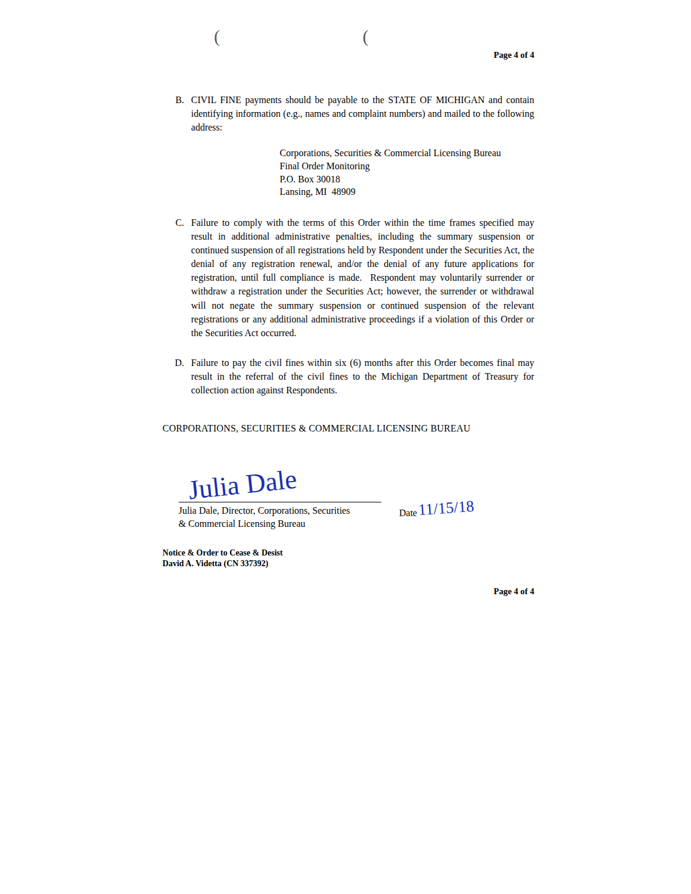( (
Page 4 of 4
CIVIL FINE payments should be payable to the STATE OF MICHIGAN and contain identifying information (e.g., names and complaint numbers) and mailed to the following address:
Corporations, Securities & Commercial Licensing Bureau
Final Order Monitoring
P.O. Box 30018
Lansing, MI 48909
Failure to comply with the terms of this Order within the time frames specified may result in additional administrative penalties, including the summary suspension or continued suspension of all registrations held by Respondent under the Securities Act, the denial of any registration renewal, and/or the denial of any future applications for registration, until full compliance is made. Respondent may voluntarily surrender or withdraw a registration under the Securities Act; however, the surrender or withdrawal will not negate the summary suspension or continued suspension of the relevant registrations or any additional administrative proceedings if a violation of this Order or the Securities Act occurred.
Failure to pay the civil fines within six (6) months after this Order becomes final may result in the referral of the civil fines to the Michigan Department of Treasury for collection action against Respondents.
CORPORATIONS, SECURITIES & COMMERCIAL LICENSING BUREAU
Julia Dale
Julia Dale, Director, Corporations, Securities
& Commercial Licensing Bureau
Date 11/15/18
Notice & Order to Cease & Desist
David A. Videtta (CN 337392)
Page 4 of 4